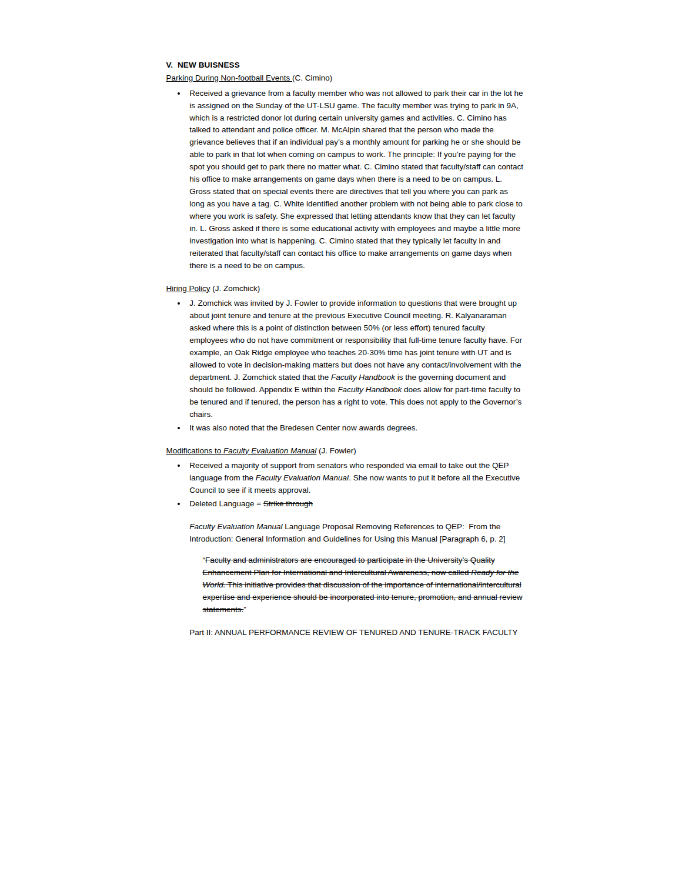V. NEW BUISNESS
Parking During Non-football Events (C. Cimino)
Received a grievance from a faculty member who was not allowed to park their car in the lot he is assigned on the Sunday of the UT-LSU game. The faculty member was trying to park in 9A, which is a restricted donor lot during certain university games and activities. C. Cimino has talked to attendant and police officer. M. McAlpin shared that the person who made the grievance believes that if an individual pay’s a monthly amount for parking he or she should be able to park in that lot when coming on campus to work. The principle: If you’re paying for the spot you should get to park there no matter what. C. Cimino stated that faculty/staff can contact his office to make arrangements on game days when there is a need to be on campus. L. Gross stated that on special events there are directives that tell you where you can park as long as you have a tag. C. White identified another problem with not being able to park close to where you work is safety. She expressed that letting attendants know that they can let faculty in. L. Gross asked if there is some educational activity with employees and maybe a little more investigation into what is happening. C. Cimino stated that they typically let faculty in and reiterated that faculty/staff can contact his office to make arrangements on game days when there is a need to be on campus.
Hiring Policy (J. Zomchick)
J. Zomchick was invited by J. Fowler to provide information to questions that were brought up about joint tenure and tenure at the previous Executive Council meeting. R. Kalyanaraman asked where this is a point of distinction between 50% (or less effort) tenured faculty employees who do not have commitment or responsibility that full-time tenure faculty have. For example, an Oak Ridge employee who teaches 20-30% time has joint tenure with UT and is allowed to vote in decision-making matters but does not have any contact/involvement with the department. J. Zomchick stated that the Faculty Handbook is the governing document and should be followed. Appendix E within the Faculty Handbook does allow for part-time faculty to be tenured and if tenured, the person has a right to vote. This does not apply to the Governor’s chairs.
It was also noted that the Bredesen Center now awards degrees.
Modifications to Faculty Evaluation Manual (J. Fowler)
Received a majority of support from senators who responded via email to take out the QEP language from the Faculty Evaluation Manual. She now wants to put it before all the Executive Council to see if it meets approval.
Deleted Language = Strike through
Faculty Evaluation Manual Language Proposal Removing References to QEP: From the Introduction: General Information and Guidelines for Using this Manual [Paragraph 6, p. 2]
“Faculty and administrators are encouraged to participate in the University’s Quality Enhancement Plan for International and Intercultural Awareness, now called Ready for the World. This initiative provides that discussion of the importance of international/intercultural expertise and experience should be incorporated into tenure, promotion, and annual review statements.”
Part II: ANNUAL PERFORMANCE REVIEW OF TENURED AND TENURE-TRACK FACULTY